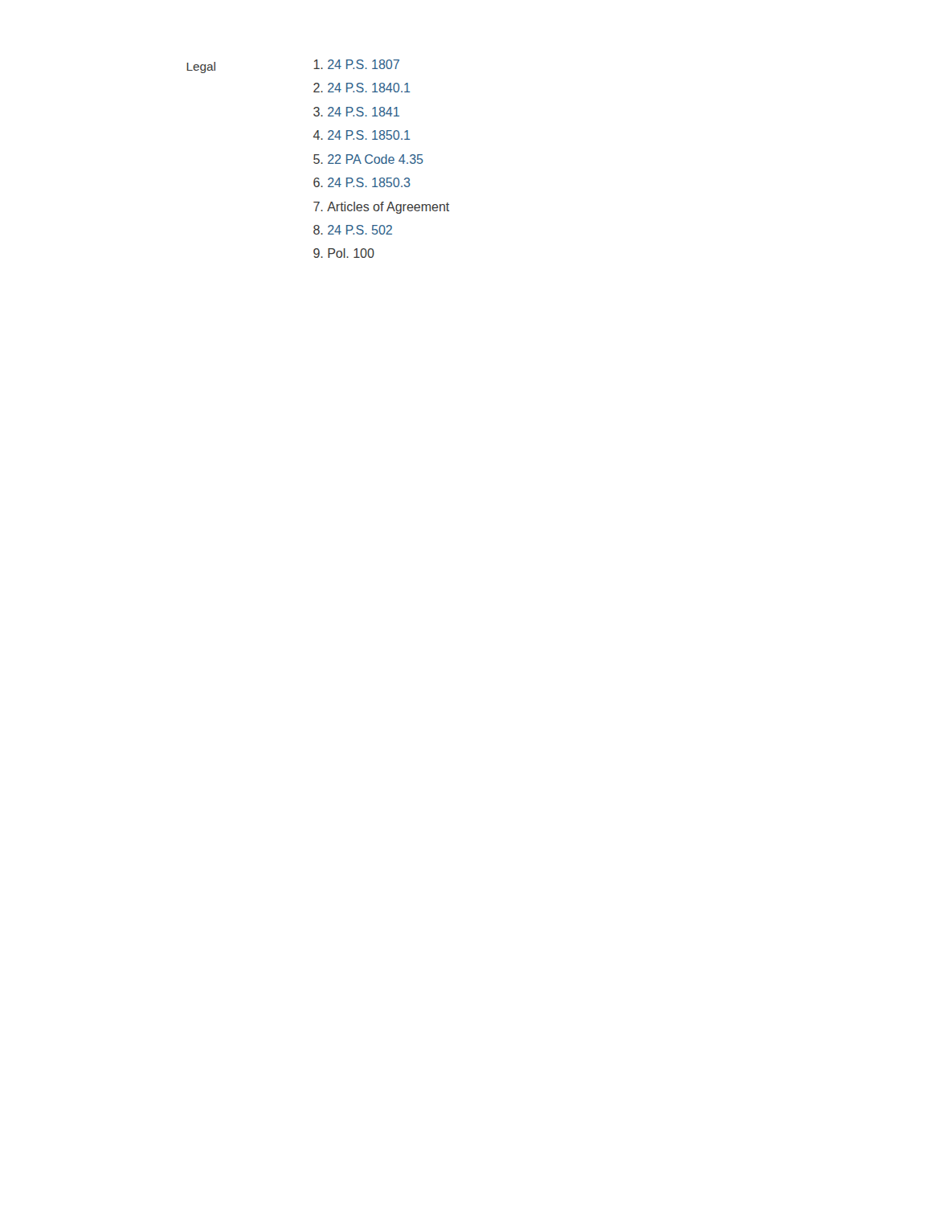Legal
24 P.S. 1807
24 P.S. 1840.1
24 P.S. 1841
24 P.S. 1850.1
22 PA Code 4.35
24 P.S. 1850.3
Articles of Agreement
24 P.S. 502
Pol. 100